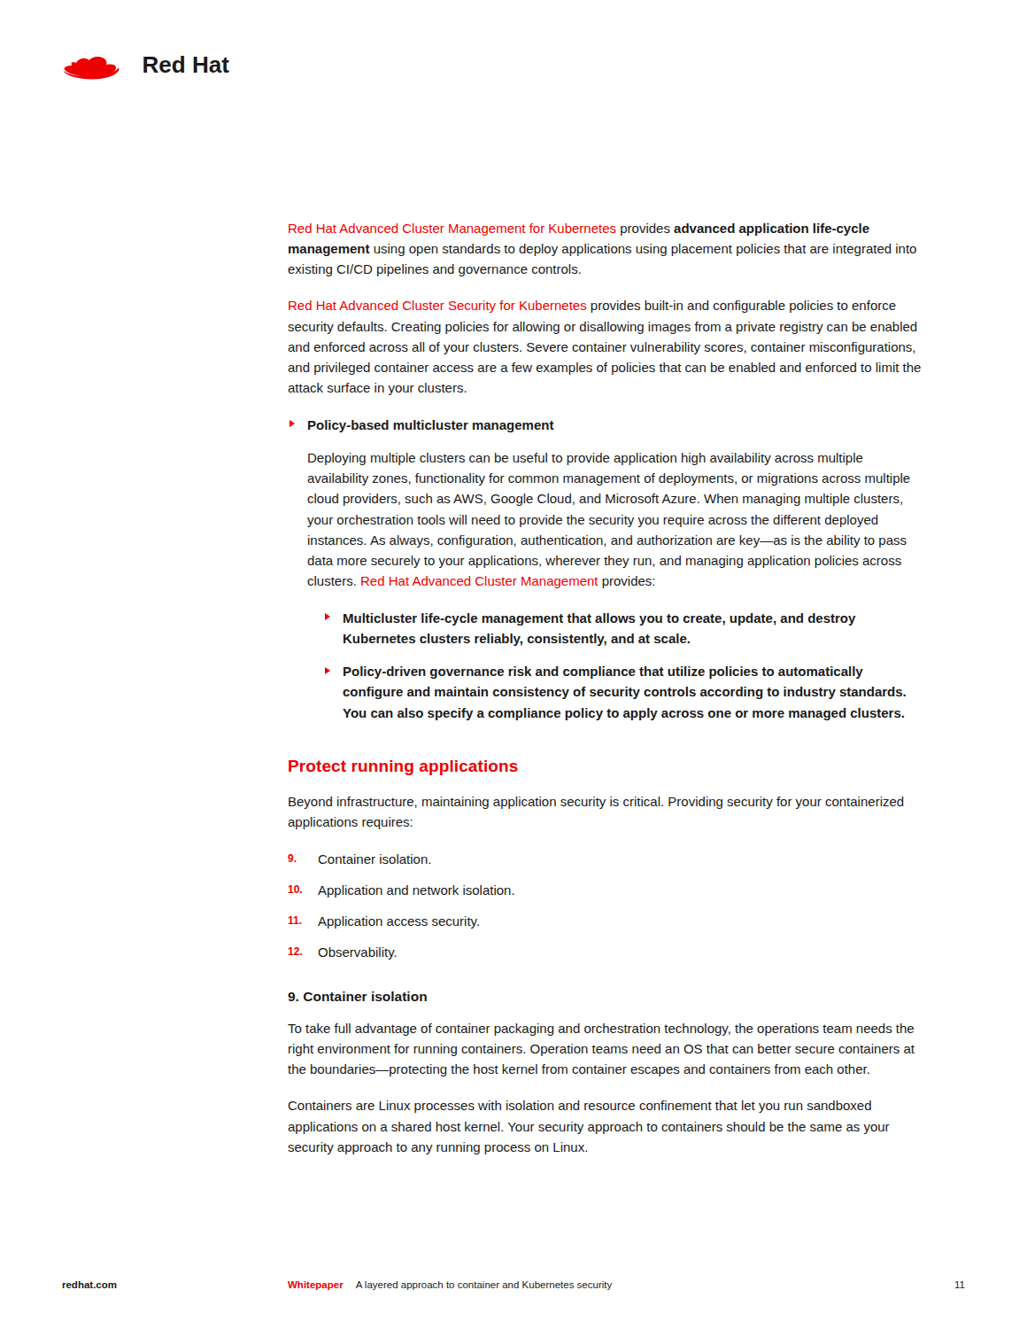Red Hat
Red Hat Advanced Cluster Management for Kubernetes provides advanced application life-cycle management using open standards to deploy applications using placement policies that are integrated into existing CI/CD pipelines and governance controls.
Red Hat Advanced Cluster Security for Kubernetes provides built-in and configurable policies to enforce security defaults. Creating policies for allowing or disallowing images from a private registry can be enabled and enforced across all of your clusters. Severe container vulnerability scores, container misconfigurations, and privileged container access are a few examples of policies that can be enabled and enforced to limit the attack surface in your clusters.
Policy-based multicluster management
Deploying multiple clusters can be useful to provide application high availability across multiple availability zones, functionality for common management of deployments, or migrations across multiple cloud providers, such as AWS, Google Cloud, and Microsoft Azure. When managing multiple clusters, your orchestration tools will need to provide the security you require across the different deployed instances. As always, configuration, authentication, and authorization are key—as is the ability to pass data more securely to your applications, wherever they run, and managing application policies across clusters. Red Hat Advanced Cluster Management provides:
Multicluster life-cycle management that allows you to create, update, and destroy Kubernetes clusters reliably, consistently, and at scale.
Policy-driven governance risk and compliance that utilize policies to automatically configure and maintain consistency of security controls according to industry standards. You can also specify a compliance policy to apply across one or more managed clusters.
Protect running applications
Beyond infrastructure, maintaining application security is critical. Providing security for your containerized applications requires:
Container isolation.
Application and network isolation.
Application access security.
Observability.
9. Container isolation
To take full advantage of container packaging and orchestration technology, the operations team needs the right environment for running containers. Operation teams need an OS that can better secure containers at the boundaries—protecting the host kernel from container escapes and containers from each other.
Containers are Linux processes with isolation and resource confinement that let you run sandboxed applications on a shared host kernel. Your security approach to containers should be the same as your security approach to any running process on Linux.
redhat.com Whitepaper A layered approach to container and Kubernetes security 11